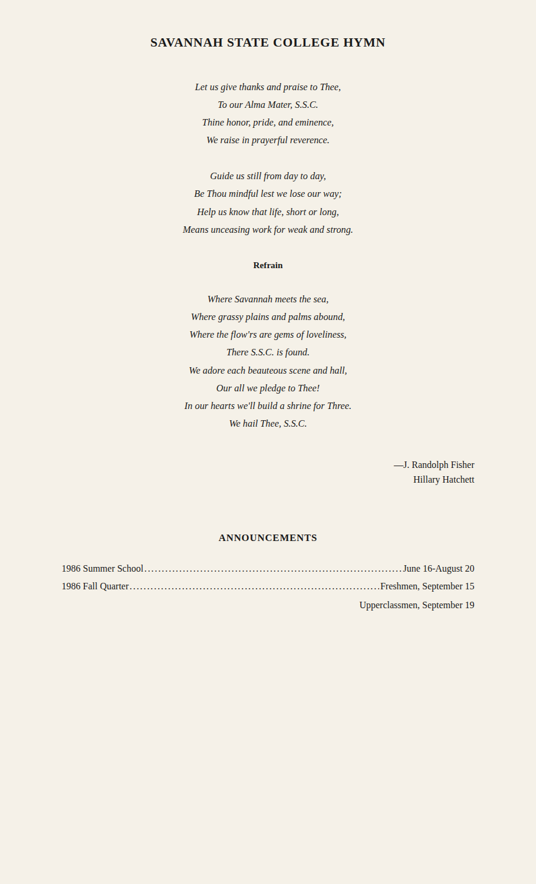SAVANNAH STATE COLLEGE HYMN
Let us give thanks and praise to Thee,
To our Alma Mater, S.S.C.
Thine honor, pride, and eminence,
We raise in prayerful reverence.
Guide us still from day to day,
Be Thou mindful lest we lose our way;
Help us know that life, short or long,
Means unceasing work for weak and strong.
Refrain
Where Savannah meets the sea,
Where grassy plains and palms abound,
Where the flow'rs are gems of loveliness,
There S.S.C. is found.
We adore each beauteous scene and hall,
Our all we pledge to Thee!
In our hearts we'll build a shrine for Three.
We hail Thee, S.S.C.
—J. Randolph Fisher
Hillary Hatchett
ANNOUNCEMENTS
1986 Summer School .................................................................................................. June 16-August 20
1986 Fall Quarter .................................................................................................. Freshmen, September 15
Upperclassmen, September 19